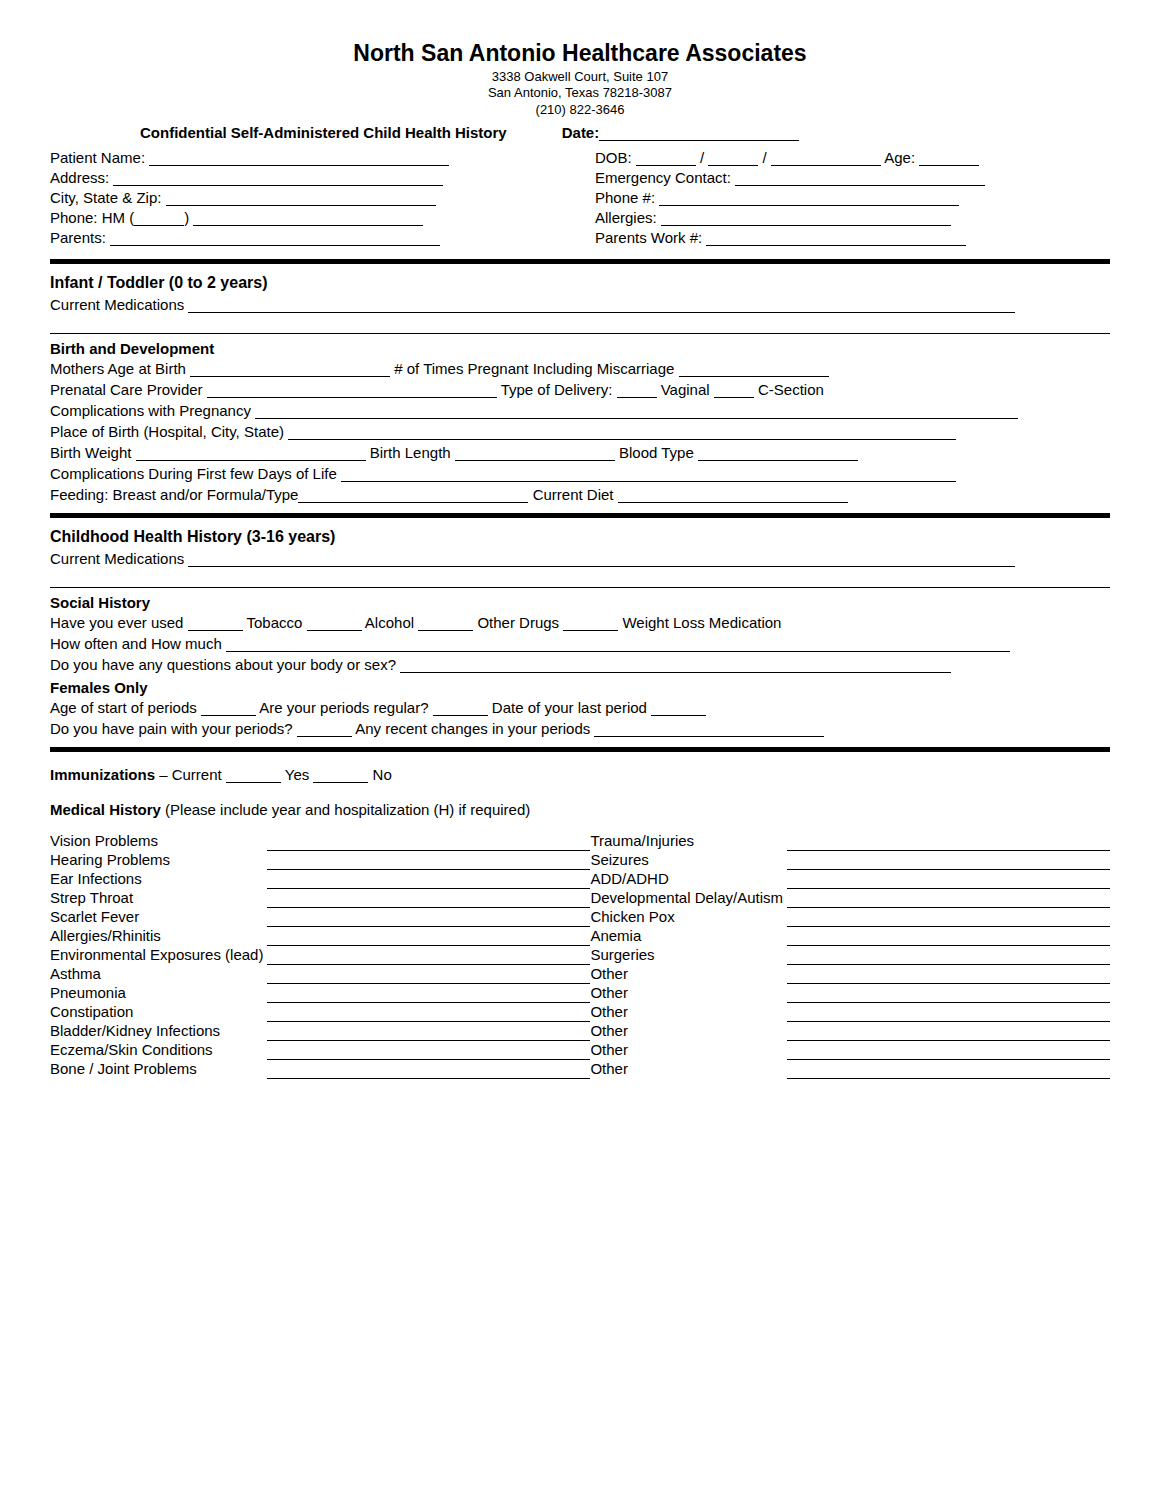North San Antonio Healthcare Associates
3338 Oakwell Court, Suite 107
San Antonio, Texas 78218-3087
(210) 822-3646
Confidential Self-Administered Child Health History Date:
Patient Name:
Address:
City, State & Zip:
Phone: HM ( )
Parents:
DOB: / / Age:
Emergency Contact:
Phone #:
Allergies:
Parents Work #:
Infant / Toddler (0 to 2 years)
Current Medications
Birth and Development
Mothers Age at Birth # of Times Pregnant Including Miscarriage
Prenatal Care Provider Type of Delivery: Vaginal C-Section
Complications with Pregnancy
Place of Birth (Hospital, City, State)
Birth Weight Birth Length Blood Type
Complications During First few Days of Life
Feeding: Breast and/or Formula/Type Current Diet
Childhood Health History (3-16 years)
Current Medications
Social History
Have you ever used Tobacco Alcohol Other Drugs Weight Loss Medication
How often and How much
Do you have any questions about your body or sex?
Females Only
Age of start of periods Are your periods regular? Date of your last period
Do you have pain with your periods? Any recent changes in your periods
Immunizations – Current Yes No
Medical History (Please include year and hospitalization (H) if required)
| Vision Problems | | | Trauma/Injuries | |
| Hearing Problems | | | Seizures | |
| Ear Infections | | | ADD/ADHD | |
| Strep Throat | | | Developmental Delay/Autism | |
| Scarlet Fever | | | Chicken Pox | |
| Allergies/Rhinitis | | | Anemia | |
| Environmental Exposures (lead) | | | Surgeries | |
| Asthma | | | Other | |
| Pneumonia | | | Other | |
| Constipation | | | Other | |
| Bladder/Kidney Infections | | | Other | |
| Eczema/Skin Conditions | | | Other | |
| Bone / Joint Problems | | | Other | |